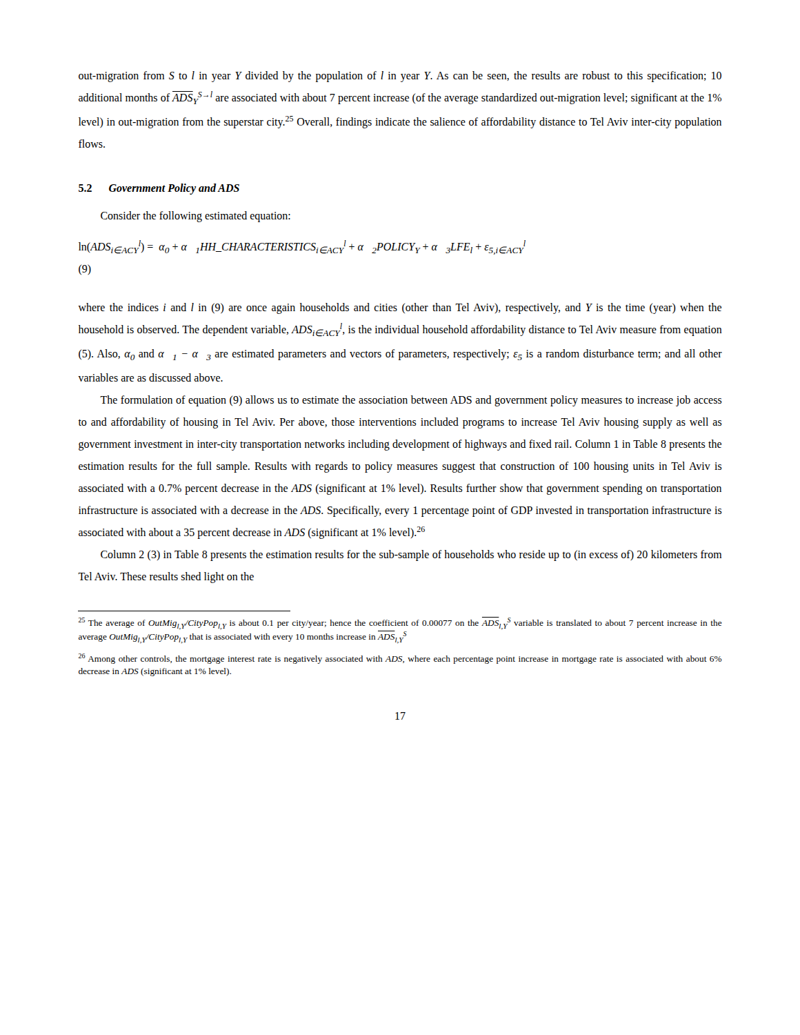out-migration from S to l in year Y divided by the population of l in year Y. As can be seen, the results are robust to this specification; 10 additional months of ADSYS→l are associated with about 7 percent increase (of the average standardized out-migration level; significant at the 1% level) in out-migration from the superstar city.25 Overall, findings indicate the salience of affordability distance to Tel Aviv inter-city population flows.
5.2 Government Policy and ADS
Consider the following estimated equation:
ln(ADSi∈ACYl) = α0 + α⃗1 HH_CHARACTERISTICSi∈ACYl + α⃗2 POLICYY + α⃗3 LFEl + ε5,i∈ACYl
(9)
where the indices i and l in (9) are once again households and cities (other than Tel Aviv), respectively, and Y is the time (year) when the household is observed. The dependent variable, ADSi∈ACYl, is the individual household affordability distance to Tel Aviv measure from equation (5). Also, α0 and α⃗1 − α⃗3 are estimated parameters and vectors of parameters, respectively; ε5 is a random disturbance term; and all other variables are as discussed above.
The formulation of equation (9) allows us to estimate the association between ADS and government policy measures to increase job access to and affordability of housing in Tel Aviv. Per above, those interventions included programs to increase Tel Aviv housing supply as well as government investment in inter-city transportation networks including development of highways and fixed rail. Column 1 in Table 8 presents the estimation results for the full sample. Results with regards to policy measures suggest that construction of 100 housing units in Tel Aviv is associated with a 0.7% percent decrease in the ADS (significant at 1% level). Results further show that government spending on transportation infrastructure is associated with a decrease in the ADS. Specifically, every 1 percentage point of GDP invested in transportation infrastructure is associated with about a 35 percent decrease in ADS (significant at 1% level).26
Column 2 (3) in Table 8 presents the estimation results for the sub-sample of households who reside up to (in excess of) 20 kilometers from Tel Aviv. These results shed light on the
25 The average of OutMigl,Y/CityPopl,Y is about 0.1 per city/year; hence the coefficient of 0.00077 on the ADSl,YS variable is translated to about 7 percent increase in the average OutMigl,Y/CityPopl,Y that is associated with every 10 months increase in ADSl,YS
26 Among other controls, the mortgage interest rate is negatively associated with ADS, where each percentage point increase in mortgage rate is associated with about 6% decrease in ADS (significant at 1% level).
17